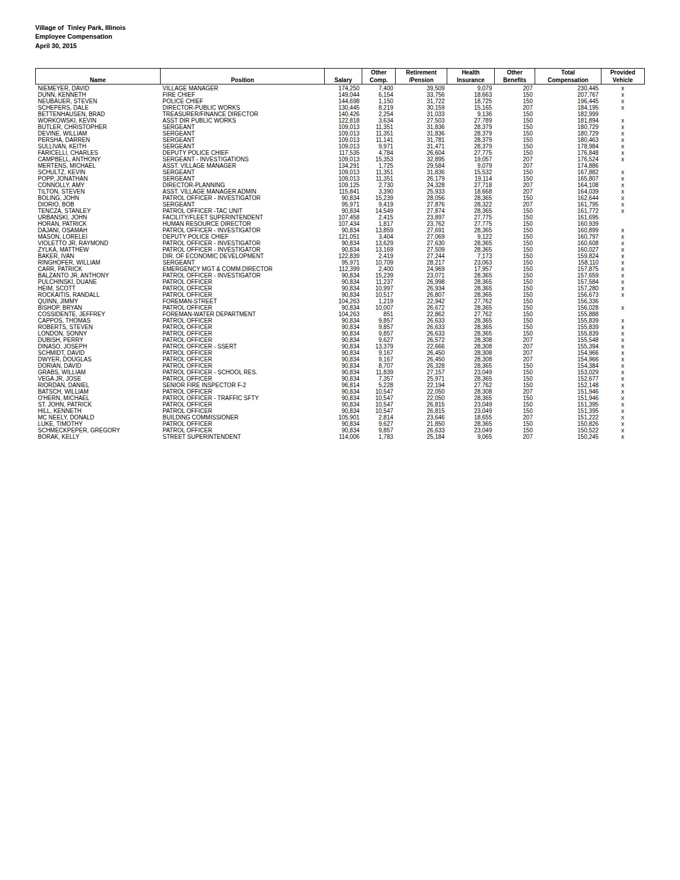Village of Tinley Park, Illinois
Employee Compensation
April 30, 2015
| | | | Other | Retirement | Health | Other | Total | Provided |
| --- | --- | --- | --- | --- | --- | --- | --- | --- |
| Name | Position | Salary | Comp. | /Pension | Insurance | Benefits | Compensation | Vehicle |
| NIEMEYER, DAVID | VILLAGE MANAGER | 174,250 | 7,400 | 39,509 | 9,079 | 207 | 230,445 | x |
| DUNN, KENNETH | FIRE CHIEF | 149,044 | 6,154 | 33,756 | 18,663 | 150 | 207,767 | x |
| NEUBAUER, STEVEN | POLICE CHIEF | 144,698 | 1,150 | 31,722 | 18,725 | 150 | 196,445 | x |
| SCHEPERS, DALE | DIRECTOR-PUBLIC WORKS | 130,445 | 8,219 | 30,159 | 15,165 | 207 | 184,195 | x |
| BETTENHAUSEN, BRAD | TREASURER/FINANCE DIRECTOR | 140,426 | 2,254 | 31,033 | 9,136 | 150 | 182,999 | |
| WORKOWSKI, KEVIN | ASST DIR PUBLIC WORKS | 122,818 | 3,634 | 27,503 | 27,789 | 150 | 181,894 | x |
| BUTLER, CHRISTOPHER | SERGEANT | 109,013 | 11,351 | 31,836 | 28,379 | 150 | 180,729 | x |
| DEVINE, WILLIAM | SERGEANT | 109,013 | 11,351 | 31,836 | 28,379 | 150 | 180,729 | x |
| PERSHA, DARREN | SERGEANT | 109,013 | 11,141 | 31,781 | 28,379 | 150 | 180,463 | x |
| SULLIVAN, KEITH | SERGEANT | 109,013 | 9,971 | 31,471 | 28,379 | 150 | 178,984 | x |
| FARICELLI, CHARLES | DEPUTY POLICE CHIEF | 117,535 | 4,784 | 26,604 | 27,775 | 150 | 176,848 | x |
| CAMPBELL, ANTHONY | SERGEANT - INVESTIGATIONS | 109,013 | 15,353 | 32,895 | 19,057 | 207 | 176,524 | x |
| MERTENS, MICHAEL | ASST. VILLAGE MANAGER | 134,291 | 1,725 | 29,584 | 9,079 | 207 | 174,886 | |
| SCHULTZ, KEVIN | SERGEANT | 109,013 | 11,351 | 31,836 | 15,532 | 150 | 167,882 | x |
| POPP, JONATHAN | SERGEANT | 109,013 | 11,351 | 26,179 | 19,114 | 150 | 165,807 | x |
| CONNOLLY, AMY | DIRECTOR-PLANNING | 109,125 | 2,730 | 24,328 | 27,718 | 207 | 164,108 | x |
| TILTON, STEVEN | ASST. VILLAGE MANAGER ADMIN | 115,841 | 3,390 | 25,933 | 18,668 | 207 | 164,039 | x |
| BOLING, JOHN | PATROL OFFICER - INVESTIGATOR | 90,834 | 15,239 | 28,056 | 28,365 | 150 | 162,644 | x |
| DIORIO, BOB | SERGEANT | 95,971 | 9,419 | 27,876 | 28,322 | 207 | 161,795 | x |
| TENCZA, STANLEY | PATROL OFFICER -TAC UNIT | 90,834 | 14,549 | 27,874 | 28,365 | 150 | 161,772 | x |
| URBANSKI, JOHN | FACILITY/FLEET SUPERINTENDENT | 107,458 | 2,415 | 23,897 | 27,775 | 150 | 161,695 | |
| HORAN, PATRICK | HUMAN RESOURCE DIRECTOR | 107,434 | 1,817 | 23,762 | 27,775 | 150 | 160,939 | |
| DAJANI, OSAMAH | PATROL OFFICER - INVESTIGATOR | 90,834 | 13,859 | 27,691 | 28,365 | 150 | 160,899 | x |
| MASON, LORELEI | DEPUTY POLICE CHIEF | 121,051 | 3,404 | 27,069 | 9,122 | 150 | 160,797 | x |
| VIOLETTO JR, RAYMOND | PATROL OFFICER - INVESTIGATOR | 90,834 | 13,629 | 27,630 | 28,365 | 150 | 160,608 | x |
| ZYLKA, MATTHEW | PATROL OFFICER - INVESTIGATOR | 90,834 | 13,169 | 27,509 | 28,365 | 150 | 160,027 | x |
| BAKER, IVAN | DIR. OF ECONOMIC DEVELOPMENT | 122,839 | 2,419 | 27,244 | 7,173 | 150 | 159,824 | x |
| RINGHOFER, WILLIAM | SERGEANT | 95,971 | 10,709 | 28,217 | 23,063 | 150 | 158,110 | x |
| CARR, PATRICK | EMERGENCY MGT & COMM.DIRECTOR | 112,399 | 2,400 | 24,969 | 17,957 | 150 | 157,875 | x |
| BALZANTO JR, ANTHONY | PATROL OFFICER - INVESTIGATOR | 90,834 | 15,239 | 23,071 | 28,365 | 150 | 157,659 | x |
| PULCHINSKI, DUANE | PATROL OFFICER | 90,834 | 11,237 | 26,998 | 28,365 | 150 | 157,584 | x |
| HEIM, SCOTT | PATROL OFFICER | 90,834 | 10,997 | 26,934 | 28,365 | 150 | 157,280 | x |
| ROCKAITIS, RANDALL | PATROL OFFICER | 90,834 | 10,517 | 26,807 | 28,365 | 150 | 156,673 | x |
| QUINN, JIMMY | FOREMAN-STREET | 104,263 | 1,219 | 22,942 | 27,762 | 150 | 156,336 | |
| BISHOP, BRYAN | PATROL OFFICER | 90,834 | 10,007 | 26,672 | 28,365 | 150 | 156,028 | x |
| COSSIDENTE, JEFFREY | FOREMAN-WATER DEPARTMENT | 104,263 | 851 | 22,862 | 27,762 | 150 | 155,888 | |
| CAPPOS, THOMAS | PATROL OFFICER | 90,834 | 9,857 | 26,633 | 28,365 | 150 | 155,839 | x |
| ROBERTS, STEVEN | PATROL OFFICER | 90,834 | 9,857 | 26,633 | 28,365 | 150 | 155,839 | x |
| LONDON, SONNY | PATROL OFFICER | 90,834 | 9,857 | 26,633 | 28,365 | 150 | 155,839 | x |
| DUBISH, PERRY | PATROL OFFICER | 90,834 | 9,627 | 26,572 | 28,308 | 207 | 155,548 | x |
| DINASO, JOSEPH | PATROL OFFICER - SSERT | 90,834 | 13,379 | 22,666 | 28,308 | 207 | 155,394 | x |
| SCHMIDT, DAVID | PATROL OFFICER | 90,834 | 9,167 | 26,450 | 28,308 | 207 | 154,966 | x |
| DWYER, DOUGLAS | PATROL OFFICER | 90,834 | 9,167 | 26,450 | 28,308 | 207 | 154,966 | x |
| DORIAN, DAVID | PATROL OFFICER | 90,834 | 8,707 | 26,328 | 28,365 | 150 | 154,384 | x |
| GRABS, WILLIAM | PATROL OFFICER - SCHOOL RES. | 90,834 | 11,839 | 27,157 | 23,049 | 150 | 153,029 | x |
| VEGA JR, JOSE | PATROL OFFICER | 90,834 | 7,357 | 25,971 | 28,365 | 150 | 152,677 | x |
| RIORDAN, DANIEL | SENIOR FIRE INSPECTOR F-2 | 96,814 | 5,228 | 22,194 | 27,762 | 150 | 152,148 | x |
| BATSCH, WILLIAM | PATROL OFFICER | 90,834 | 10,547 | 22,050 | 28,308 | 207 | 151,946 | x |
| O'HERN, MICHAEL | PATROL OFFICER - TRAFFIC SFTY | 90,834 | 10,547 | 22,050 | 28,365 | 150 | 151,946 | x |
| ST. JOHN, PATRICK | PATROL OFFICER | 90,834 | 10,547 | 26,815 | 23,049 | 150 | 151,395 | x |
| HILL, KENNETH | PATROL OFFICER | 90,834 | 10,547 | 26,815 | 23,049 | 150 | 151,395 | x |
| MC NEELY, DONALD | BUILDING COMMISSIONER | 105,901 | 2,814 | 23,646 | 18,655 | 207 | 151,222 | x |
| LUKE, TIMOTHY | PATROL OFFICER | 90,834 | 9,627 | 21,850 | 28,365 | 150 | 150,826 | x |
| SCHMECKPEPER, GREGORY | PATROL OFFICER | 90,834 | 9,857 | 26,633 | 23,049 | 150 | 150,522 | x |
| BORAK, KELLY | STREET SUPERINTENDENT | 114,006 | 1,783 | 25,184 | 9,065 | 207 | 150,245 | x |